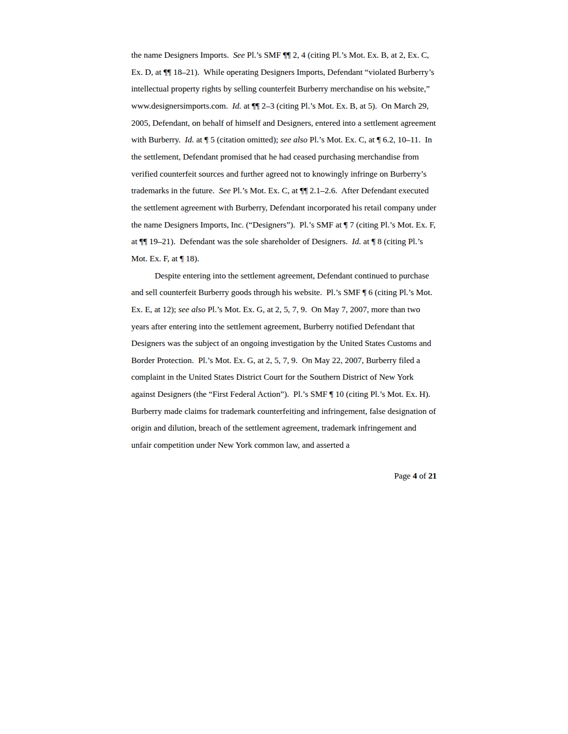the name Designers Imports. See Pl.’s SMF ¶¶ 2, 4 (citing Pl.’s Mot. Ex. B, at 2, Ex. C, Ex. D, at ¶¶ 18–21). While operating Designers Imports, Defendant “violated Burberry’s intellectual property rights by selling counterfeit Burberry merchandise on his website,” www.designersimports.com. Id. at ¶¶ 2–3 (citing Pl.’s Mot. Ex. B, at 5). On March 29, 2005, Defendant, on behalf of himself and Designers, entered into a settlement agreement with Burberry. Id. at ¶ 5 (citation omitted); see also Pl.’s Mot. Ex. C, at ¶ 6.2, 10–11. In the settlement, Defendant promised that he had ceased purchasing merchandise from verified counterfeit sources and further agreed not to knowingly infringe on Burberry’s trademarks in the future. See Pl.’s Mot. Ex. C, at ¶¶ 2.1–2.6. After Defendant executed the settlement agreement with Burberry, Defendant incorporated his retail company under the name Designers Imports, Inc. (“Designers”). Pl.’s SMF at ¶ 7 (citing Pl.’s Mot. Ex. F, at ¶¶ 19–21). Defendant was the sole shareholder of Designers. Id. at ¶ 8 (citing Pl.’s Mot. Ex. F, at ¶ 18).
Despite entering into the settlement agreement, Defendant continued to purchase and sell counterfeit Burberry goods through his website. Pl.’s SMF ¶ 6 (citing Pl.’s Mot. Ex. E, at 12); see also Pl.’s Mot. Ex. G, at 2, 5, 7, 9. On May 7, 2007, more than two years after entering into the settlement agreement, Burberry notified Defendant that Designers was the subject of an ongoing investigation by the United States Customs and Border Protection. Pl.’s Mot. Ex. G, at 2, 5, 7, 9. On May 22, 2007, Burberry filed a complaint in the United States District Court for the Southern District of New York against Designers (the “First Federal Action”). Pl.’s SMF ¶ 10 (citing Pl.’s Mot. Ex. H). Burberry made claims for trademark counterfeiting and infringement, false designation of origin and dilution, breach of the settlement agreement, trademark infringement and unfair competition under New York common law, and asserted a
Page 4 of 21